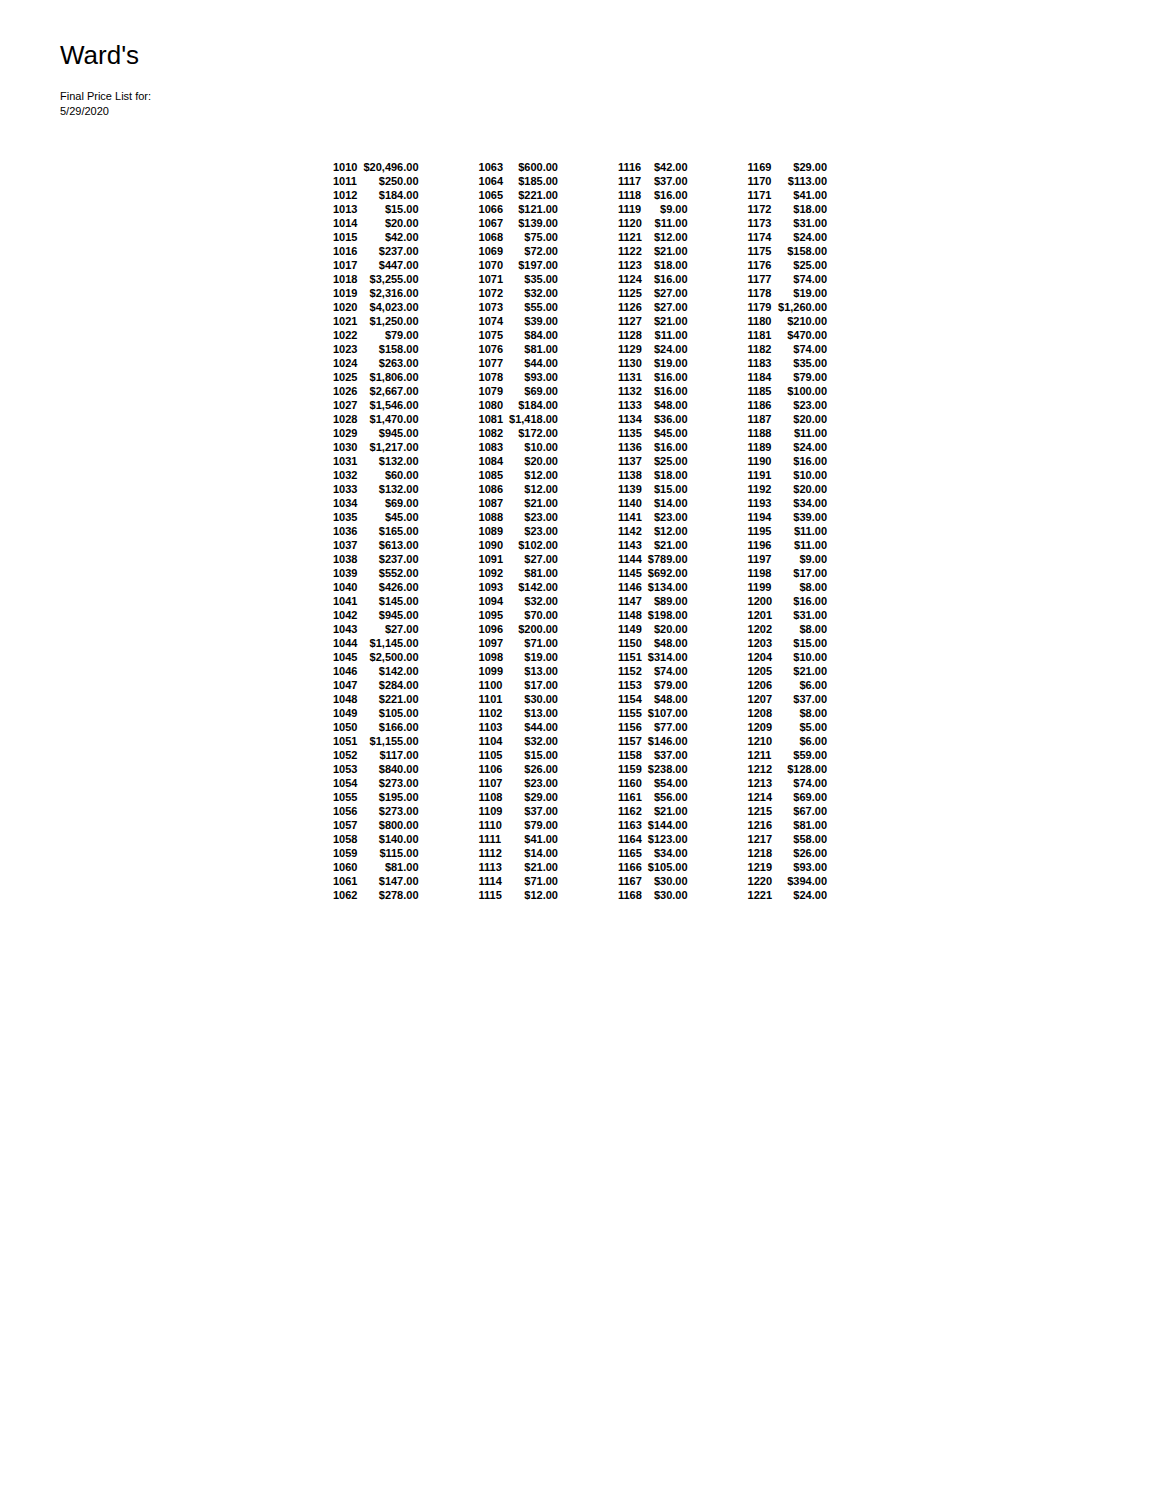Ward's
Final Price List for:
5/29/2020
| 1010 | $20,496.00 | 1063 | $600.00 | 1116 | $42.00 | 1169 | $29.00 |
| 1011 | $250.00 | 1064 | $185.00 | 1117 | $37.00 | 1170 | $113.00 |
| 1012 | $184.00 | 1065 | $221.00 | 1118 | $16.00 | 1171 | $41.00 |
| 1013 | $15.00 | 1066 | $121.00 | 1119 | $9.00 | 1172 | $18.00 |
| 1014 | $20.00 | 1067 | $139.00 | 1120 | $11.00 | 1173 | $31.00 |
| 1015 | $42.00 | 1068 | $75.00 | 1121 | $12.00 | 1174 | $24.00 |
| 1016 | $237.00 | 1069 | $72.00 | 1122 | $21.00 | 1175 | $158.00 |
| 1017 | $447.00 | 1070 | $197.00 | 1123 | $18.00 | 1176 | $25.00 |
| 1018 | $3,255.00 | 1071 | $35.00 | 1124 | $16.00 | 1177 | $74.00 |
| 1019 | $2,316.00 | 1072 | $32.00 | 1125 | $27.00 | 1178 | $19.00 |
| 1020 | $4,023.00 | 1073 | $55.00 | 1126 | $27.00 | 1179 | $1,260.00 |
| 1021 | $1,250.00 | 1074 | $39.00 | 1127 | $21.00 | 1180 | $210.00 |
| 1022 | $79.00 | 1075 | $84.00 | 1128 | $11.00 | 1181 | $470.00 |
| 1023 | $158.00 | 1076 | $81.00 | 1129 | $24.00 | 1182 | $74.00 |
| 1024 | $263.00 | 1077 | $44.00 | 1130 | $19.00 | 1183 | $35.00 |
| 1025 | $1,806.00 | 1078 | $93.00 | 1131 | $16.00 | 1184 | $79.00 |
| 1026 | $2,667.00 | 1079 | $69.00 | 1132 | $16.00 | 1185 | $100.00 |
| 1027 | $1,546.00 | 1080 | $184.00 | 1133 | $48.00 | 1186 | $23.00 |
| 1028 | $1,470.00 | 1081 | $1,418.00 | 1134 | $36.00 | 1187 | $20.00 |
| 1029 | $945.00 | 1082 | $172.00 | 1135 | $45.00 | 1188 | $11.00 |
| 1030 | $1,217.00 | 1083 | $10.00 | 1136 | $16.00 | 1189 | $24.00 |
| 1031 | $132.00 | 1084 | $20.00 | 1137 | $25.00 | 1190 | $16.00 |
| 1032 | $60.00 | 1085 | $12.00 | 1138 | $18.00 | 1191 | $10.00 |
| 1033 | $132.00 | 1086 | $12.00 | 1139 | $15.00 | 1192 | $20.00 |
| 1034 | $69.00 | 1087 | $21.00 | 1140 | $14.00 | 1193 | $34.00 |
| 1035 | $45.00 | 1088 | $23.00 | 1141 | $23.00 | 1194 | $39.00 |
| 1036 | $165.00 | 1089 | $23.00 | 1142 | $12.00 | 1195 | $11.00 |
| 1037 | $613.00 | 1090 | $102.00 | 1143 | $21.00 | 1196 | $11.00 |
| 1038 | $237.00 | 1091 | $27.00 | 1144 | $789.00 | 1197 | $9.00 |
| 1039 | $552.00 | 1092 | $81.00 | 1145 | $692.00 | 1198 | $17.00 |
| 1040 | $426.00 | 1093 | $142.00 | 1146 | $134.00 | 1199 | $8.00 |
| 1041 | $145.00 | 1094 | $32.00 | 1147 | $89.00 | 1200 | $16.00 |
| 1042 | $945.00 | 1095 | $70.00 | 1148 | $198.00 | 1201 | $31.00 |
| 1043 | $27.00 | 1096 | $200.00 | 1149 | $20.00 | 1202 | $8.00 |
| 1044 | $1,145.00 | 1097 | $71.00 | 1150 | $48.00 | 1203 | $15.00 |
| 1045 | $2,500.00 | 1098 | $19.00 | 1151 | $314.00 | 1204 | $10.00 |
| 1046 | $142.00 | 1099 | $13.00 | 1152 | $74.00 | 1205 | $21.00 |
| 1047 | $284.00 | 1100 | $17.00 | 1153 | $79.00 | 1206 | $6.00 |
| 1048 | $221.00 | 1101 | $30.00 | 1154 | $48.00 | 1207 | $37.00 |
| 1049 | $105.00 | 1102 | $13.00 | 1155 | $107.00 | 1208 | $8.00 |
| 1050 | $166.00 | 1103 | $44.00 | 1156 | $77.00 | 1209 | $5.00 |
| 1051 | $1,155.00 | 1104 | $32.00 | 1157 | $146.00 | 1210 | $6.00 |
| 1052 | $117.00 | 1105 | $15.00 | 1158 | $37.00 | 1211 | $59.00 |
| 1053 | $840.00 | 1106 | $26.00 | 1159 | $238.00 | 1212 | $128.00 |
| 1054 | $273.00 | 1107 | $23.00 | 1160 | $54.00 | 1213 | $74.00 |
| 1055 | $195.00 | 1108 | $29.00 | 1161 | $56.00 | 1214 | $69.00 |
| 1056 | $273.00 | 1109 | $37.00 | 1162 | $21.00 | 1215 | $67.00 |
| 1057 | $800.00 | 1110 | $79.00 | 1163 | $144.00 | 1216 | $81.00 |
| 1058 | $140.00 | 1111 | $41.00 | 1164 | $123.00 | 1217 | $58.00 |
| 1059 | $115.00 | 1112 | $14.00 | 1165 | $34.00 | 1218 | $26.00 |
| 1060 | $81.00 | 1113 | $21.00 | 1166 | $105.00 | 1219 | $93.00 |
| 1061 | $147.00 | 1114 | $71.00 | 1167 | $30.00 | 1220 | $394.00 |
| 1062 | $278.00 | 1115 | $12.00 | 1168 | $30.00 | 1221 | $24.00 |